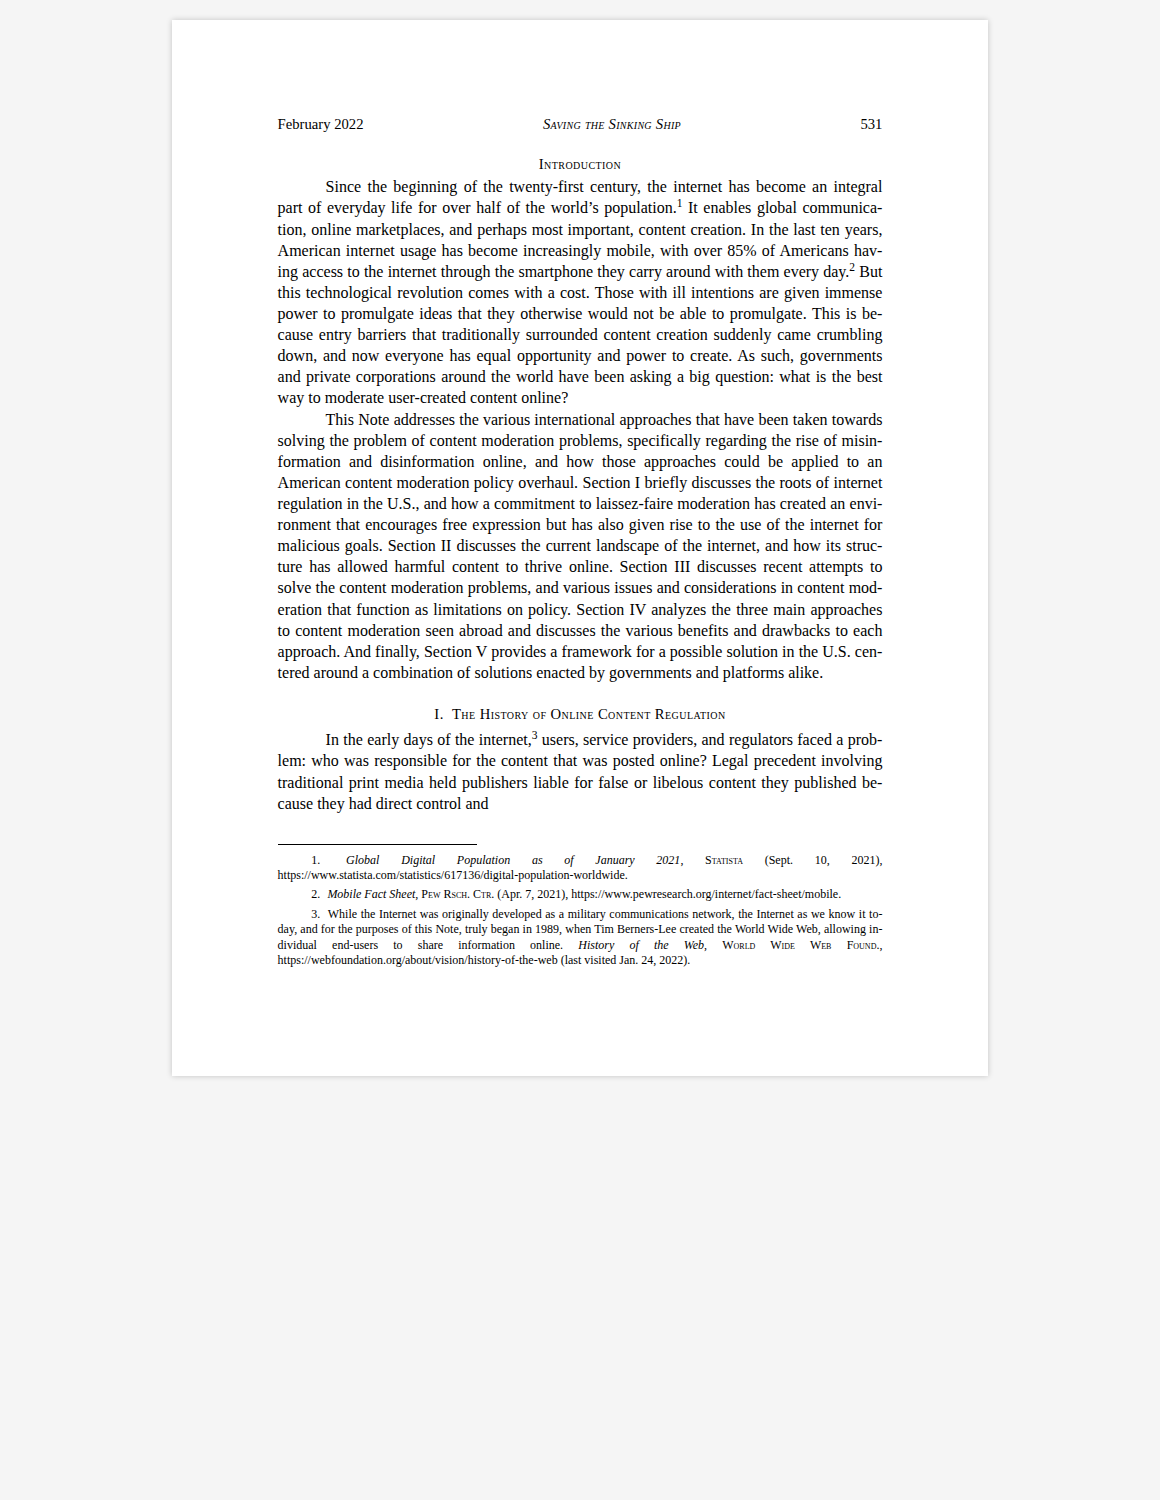February 2022 Saving the Sinking Ship 531
Introduction
Since the beginning of the twenty-first century, the internet has become an integral part of everyday life for over half of the world’s population.1 It enables global communication, online marketplaces, and perhaps most important, content creation. In the last ten years, American internet usage has become increasingly mobile, with over 85% of Americans having access to the internet through the smartphone they carry around with them every day.2 But this technological revolution comes with a cost. Those with ill intentions are given immense power to promulgate ideas that they otherwise would not be able to promulgate. This is because entry barriers that traditionally surrounded content creation suddenly came crumbling down, and now everyone has equal opportunity and power to create. As such, governments and private corporations around the world have been asking a big question: what is the best way to moderate user-created content online?
This Note addresses the various international approaches that have been taken towards solving the problem of content moderation problems, specifically regarding the rise of misinformation and disinformation online, and how those approaches could be applied to an American content moderation policy overhaul. Section I briefly discusses the roots of internet regulation in the U.S., and how a commitment to laissez-faire moderation has created an environment that encourages free expression but has also given rise to the use of the internet for malicious goals. Section II discusses the current landscape of the internet, and how its structure has allowed harmful content to thrive online. Section III discusses recent attempts to solve the content moderation problems, and various issues and considerations in content moderation that function as limitations on policy. Section IV analyzes the three main approaches to content moderation seen abroad and discusses the various benefits and drawbacks to each approach. And finally, Section V provides a framework for a possible solution in the U.S. centered around a combination of solutions enacted by governments and platforms alike.
I. The History of Online Content Regulation
In the early days of the internet,3 users, service providers, and regulators faced a problem: who was responsible for the content that was posted online? Legal precedent involving traditional print media held publishers liable for false or libelous content they published because they had direct control and
1. Global Digital Population as of January 2021, Statista (Sept. 10, 2021), https://www.statista.com/statistics/617136/digital-population-worldwide.
2. Mobile Fact Sheet, Pew Rsch. Ctr. (Apr. 7, 2021), https://www.pewresearch.org/internet/fact-sheet/mobile.
3. While the Internet was originally developed as a military communications network, the Internet as we know it today, and for the purposes of this Note, truly began in 1989, when Tim Berners-Lee created the World Wide Web, allowing individual end-users to share information online. History of the Web, World Wide Web Found., https://webfoundation.org/about/vision/history-of-the-web (last visited Jan. 24, 2022).